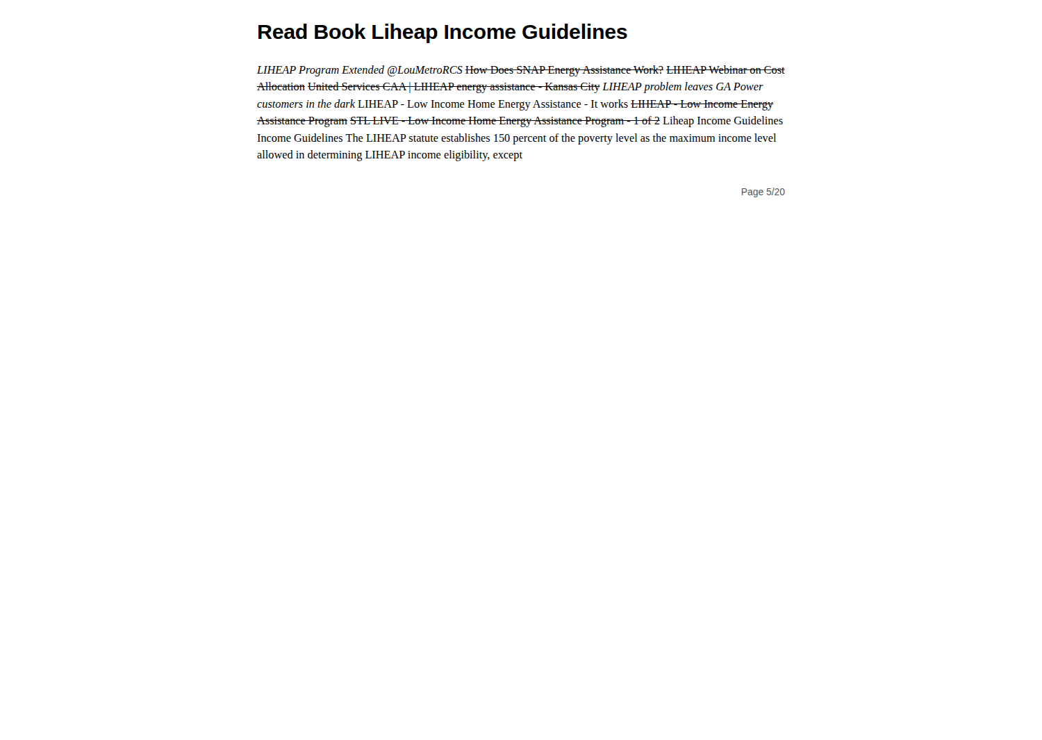Read Book Liheap Income Guidelines
LIHEAP Program Extended @LouMetroRCS How Does SNAP Energy Assistance Work? LIHEAP Webinar on Cost Allocation United Services CAA | LIHEAP energy assistance - Kansas City LIHEAP problem leaves GA Power customers in the dark LIHEAP - Low Income Home Energy Assistance - It works LIHEAP - Low Income Energy Assistance Program STL LIVE - Low Income Home Energy Assistance Program - 1 of 2 Liheap Income Guidelines
Income Guidelines The LIHEAP statute establishes 150 percent of the poverty level as the maximum income level allowed in determining LIHEAP income eligibility, except
Page 5/20